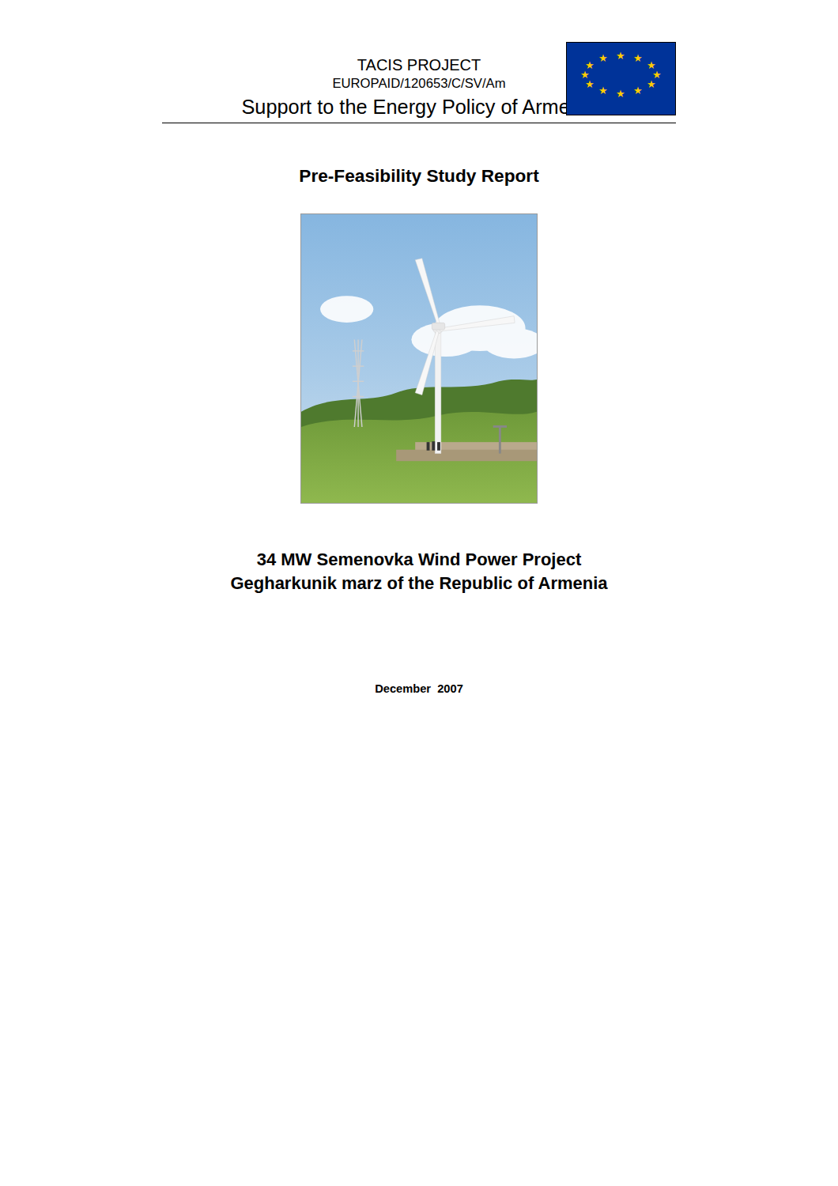★ ★ ★ ★ ★ ★ ★ ★ ★ ★ ★ ★
TACIS PROJECT
EUROPAID/120653/C/SV/Am
Support to the Energy Policy of Armenia
Pre-Feasibility Study Report
34 MW Semenovka Wind Power Project
Gegharkunik marz of the Republic of Armenia
December 2007